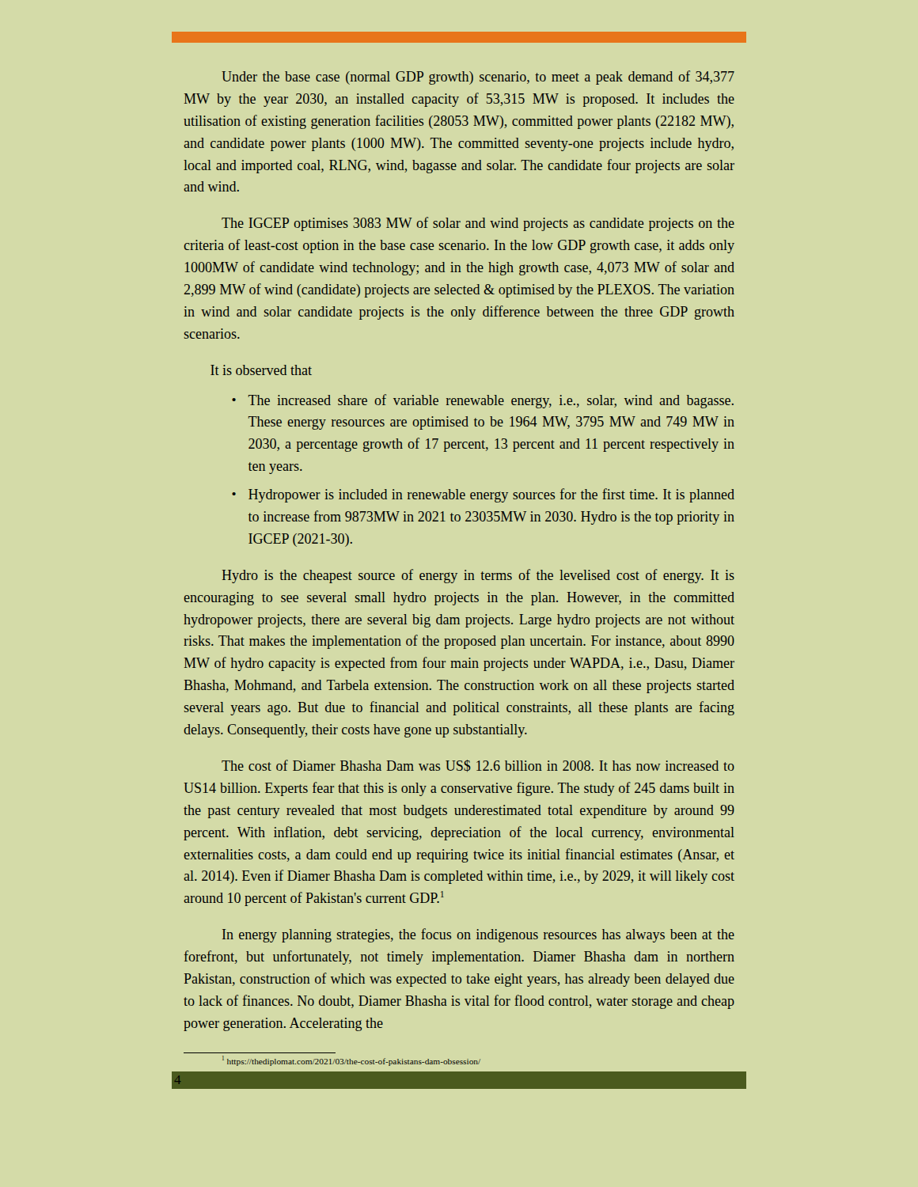Under the base case (normal GDP growth) scenario, to meet a peak demand of 34,377 MW by the year 2030, an installed capacity of 53,315 MW is proposed. It includes the utilisation of existing generation facilities (28053 MW), committed power plants (22182 MW), and candidate power plants (1000 MW). The committed seventy-one projects include hydro, local and imported coal, RLNG, wind, bagasse and solar. The candidate four projects are solar and wind.
The IGCEP optimises 3083 MW of solar and wind projects as candidate projects on the criteria of least-cost option in the base case scenario. In the low GDP growth case, it adds only 1000MW of candidate wind technology; and in the high growth case, 4,073 MW of solar and 2,899 MW of wind (candidate) projects are selected & optimised by the PLEXOS. The variation in wind and solar candidate projects is the only difference between the three GDP growth scenarios.
It is observed that
The increased share of variable renewable energy, i.e., solar, wind and bagasse. These energy resources are optimised to be 1964 MW, 3795 MW and 749 MW in 2030, a percentage growth of 17 percent, 13 percent and 11 percent respectively in ten years.
Hydropower is included in renewable energy sources for the first time. It is planned to increase from 9873MW in 2021 to 23035MW in 2030. Hydro is the top priority in IGCEP (2021-30).
Hydro is the cheapest source of energy in terms of the levelised cost of energy. It is encouraging to see several small hydro projects in the plan. However, in the committed hydropower projects, there are several big dam projects. Large hydro projects are not without risks. That makes the implementation of the proposed plan uncertain. For instance, about 8990 MW of hydro capacity is expected from four main projects under WAPDA, i.e., Dasu, Diamer Bhasha, Mohmand, and Tarbela extension. The construction work on all these projects started several years ago. But due to financial and political constraints, all these plants are facing delays. Consequently, their costs have gone up substantially.
The cost of Diamer Bhasha Dam was US$ 12.6 billion in 2008. It has now increased to US14 billion. Experts fear that this is only a conservative figure. The study of 245 dams built in the past century revealed that most budgets underestimated total expenditure by around 99 percent. With inflation, debt servicing, depreciation of the local currency, environmental externalities costs, a dam could end up requiring twice its initial financial estimates (Ansar, et al. 2014). Even if Diamer Bhasha Dam is completed within time, i.e., by 2029, it will likely cost around 10 percent of Pakistan's current GDP.1
In energy planning strategies, the focus on indigenous resources has always been at the forefront, but unfortunately, not timely implementation. Diamer Bhasha dam in northern Pakistan, construction of which was expected to take eight years, has already been delayed due to lack of finances. No doubt, Diamer Bhasha is vital for flood control, water storage and cheap power generation. Accelerating the
1 https://thediplomat.com/2021/03/the-cost-of-pakistans-dam-obsession/
4